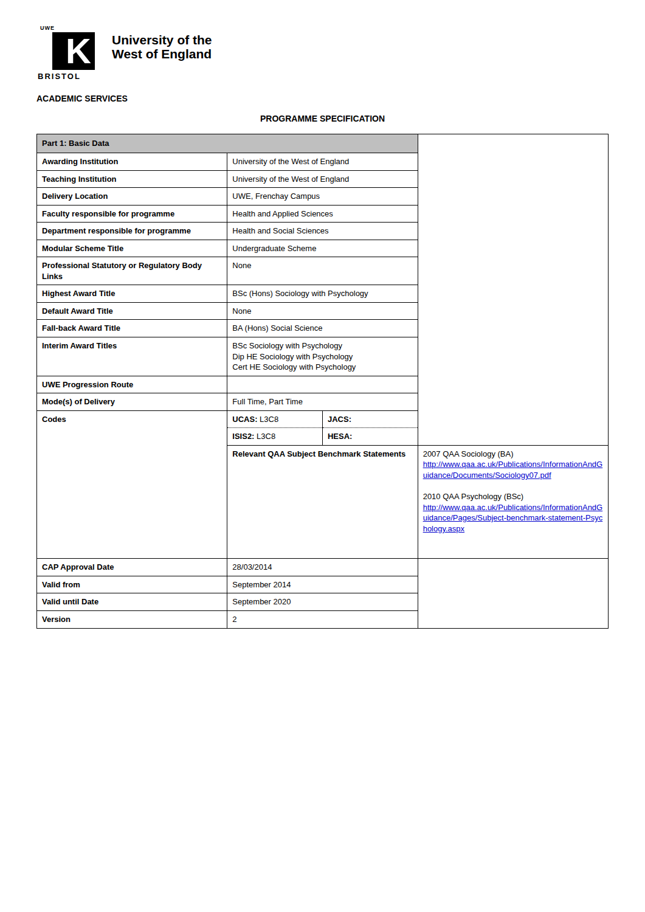UWE
K
BRISTOL
University of the
West of England
ACADEMIC SERVICES
PROGRAMME SPECIFICATION
| Part 1: Basic Data |
| --- |
| Awarding Institution | University of the West of England |
| Teaching Institution | University of the West of England |
| Delivery Location | UWE, Frenchay Campus |
| Faculty responsible for programme | Health and Applied Sciences |
| Department responsible for programme | Health and Social Sciences |
| Modular Scheme Title | Undergraduate Scheme |
| Professional Statutory or Regulatory Body Links | None |
| Highest Award Title | BSc (Hons) Sociology with Psychology |
| Default Award Title | None |
| Fall-back Award Title | BA (Hons) Social Science |
| Interim Award Titles | BSc Sociology with Psychology Dip HE Sociology with Psychology Cert HE Sociology with Psychology |
| UWE Progression Route | |
| Mode(s) of Delivery | Full Time, Part Time |
| Codes | / UCAS: L3C8 / JACS: / / ISIS2: L3C8 / HESA: / |
| Relevant QAA Subject Benchmark Statements | 2007 QAA Sociology (BA) http://www.qaa.ac.uk/Publications/InformationAndGuidance/Documents/Sociology07.pdf 2010 QAA Psychology (BSc) http://www.qaa.ac.uk/Publications/InformationAndGuidance/Pages/Subject-benchmark-statement-Psychology.aspx |
| CAP Approval Date | 28/03/2014 |
| Valid from | September 2014 |
| Valid until Date | September 2020 |
| Version | 2 |